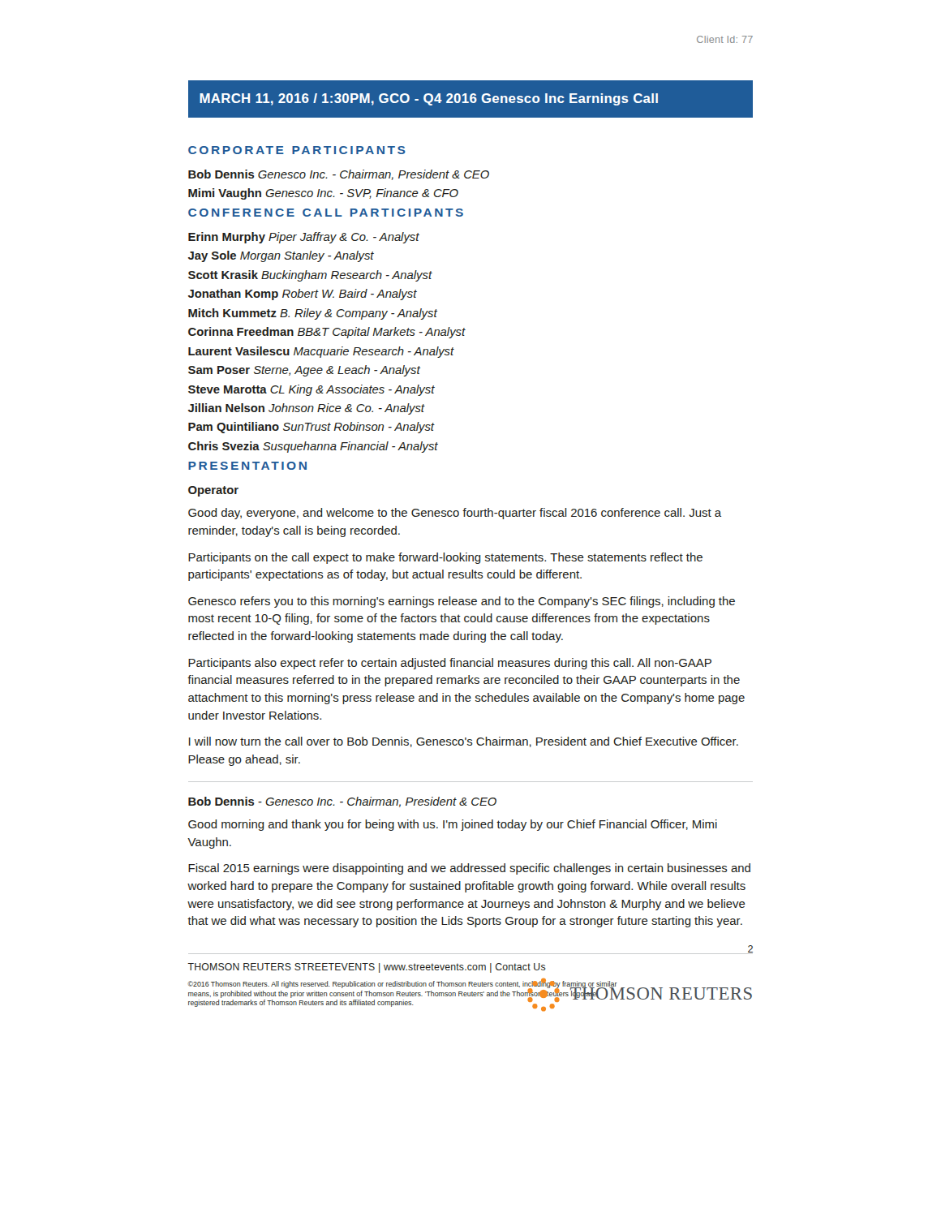Client Id: 77
MARCH 11, 2016 / 1:30PM, GCO - Q4 2016 Genesco Inc Earnings Call
Corporate Participants
Bob Dennis Genesco Inc. - Chairman, President & CEO
Mimi Vaughn Genesco Inc. - SVP, Finance & CFO
Conference Call Participants
Erinn Murphy Piper Jaffray & Co. - Analyst
Jay Sole Morgan Stanley - Analyst
Scott Krasik Buckingham Research - Analyst
Jonathan Komp Robert W. Baird - Analyst
Mitch Kummetz B. Riley & Company - Analyst
Corinna Freedman BB&T Capital Markets - Analyst
Laurent Vasilescu Macquarie Research - Analyst
Sam Poser Sterne, Agee & Leach - Analyst
Steve Marotta CL King & Associates - Analyst
Jillian Nelson Johnson Rice & Co. - Analyst
Pam Quintiliano SunTrust Robinson - Analyst
Chris Svezia Susquehanna Financial - Analyst
Presentation
Operator
Good day, everyone, and welcome to the Genesco fourth-quarter fiscal 2016 conference call. Just a reminder, today's call is being recorded.
Participants on the call expect to make forward-looking statements. These statements reflect the participants' expectations as of today, but actual results could be different.
Genesco refers you to this morning's earnings release and to the Company's SEC filings, including the most recent 10-Q filing, for some of the factors that could cause differences from the expectations reflected in the forward-looking statements made during the call today.
Participants also expect refer to certain adjusted financial measures during this call. All non-GAAP financial measures referred to in the prepared remarks are reconciled to their GAAP counterparts in the attachment to this morning's press release and in the schedules available on the Company's home page under Investor Relations.
I will now turn the call over to Bob Dennis, Genesco's Chairman, President and Chief Executive Officer. Please go ahead, sir.
Bob Dennis - Genesco Inc. - Chairman, President & CEO
Good morning and thank you for being with us. I'm joined today by our Chief Financial Officer, Mimi Vaughn.
Fiscal 2015 earnings were disappointing and we addressed specific challenges in certain businesses and worked hard to prepare the Company for sustained profitable growth going forward. While overall results were unsatisfactory, we did see strong performance at Journeys and Johnston & Murphy and we believe that we did what was necessary to position the Lids Sports Group for a stronger future starting this year.
2
THOMSON REUTERS STREETEVENTS | www.streetevents.com | Contact Us
©2016 Thomson Reuters. All rights reserved. Republication or redistribution of Thomson Reuters content, including by framing or similar means, is prohibited without the prior written consent of Thomson Reuters. 'Thomson Reuters' and the Thomson Reuters logo are registered trademarks of Thomson Reuters and its affiliated companies.
THOMSON REUTERS